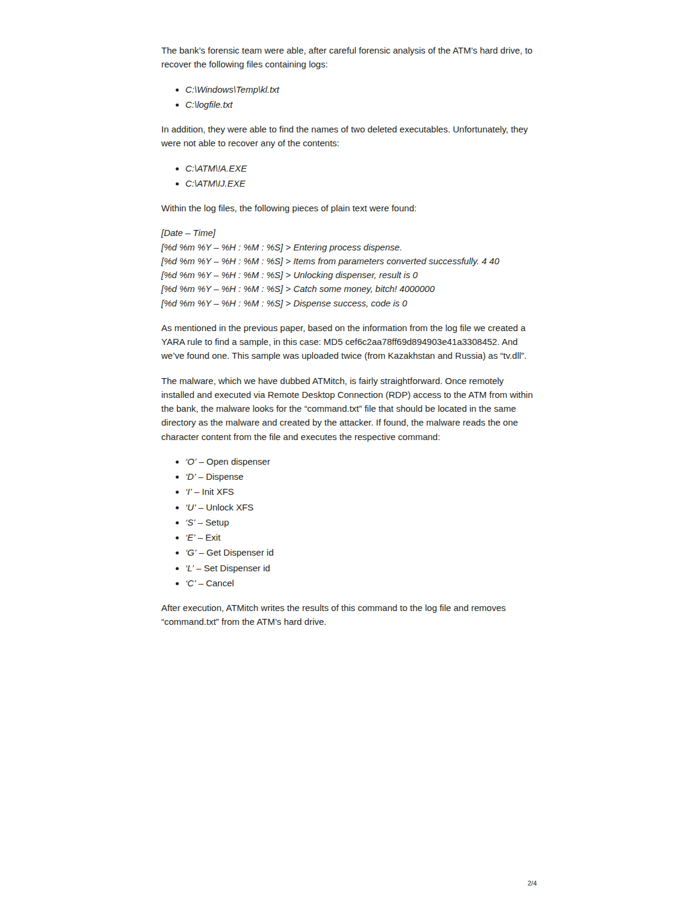The bank’s forensic team were able, after careful forensic analysis of the ATM’s hard drive, to recover the following files containing logs:
C:\Windows\Temp\kl.txt
C:\logfile.txt
In addition, they were able to find the names of two deleted executables. Unfortunately, they were not able to recover any of the contents:
C:\ATM\!A.EXE
C:\ATM\IJ.EXE
Within the log files, the following pieces of plain text were found:
[Date – Time] [%d %m %Y – %H : %M : %S] > Entering process dispense. [%d %m %Y – %H : %M : %S] > Items from parameters converted successfully. 4 40 [%d %m %Y – %H : %M : %S] > Unlocking dispenser, result is 0 [%d %m %Y – %H : %M : %S] > Catch some money, bitch! 4000000 [%d %m %Y – %H : %M : %S] > Dispense success, code is 0
As mentioned in the previous paper, based on the information from the log file we created a YARA rule to find a sample, in this case: MD5 cef6c2aa78ff69d894903e41a3308452. And we’ve found one. This sample was uploaded twice (from Kazakhstan and Russia) as “tv.dll”.
The malware, which we have dubbed ATMitch, is fairly straightforward. Once remotely installed and executed via Remote Desktop Connection (RDP) access to the ATM from within the bank, the malware looks for the “command.txt” file that should be located in the same directory as the malware and created by the attacker. If found, the malware reads the one character content from the file and executes the respective command:
‘O’ – Open dispenser
‘D’ – Dispense
‘I’ – Init XFS
‘U’ – Unlock XFS
‘S’ – Setup
‘E’ – Exit
‘G’ – Get Dispenser id
‘L’ – Set Dispenser id
‘C’ – Cancel
After execution, ATMitch writes the results of this command to the log file and removes “command.txt” from the ATM’s hard drive.
2/4